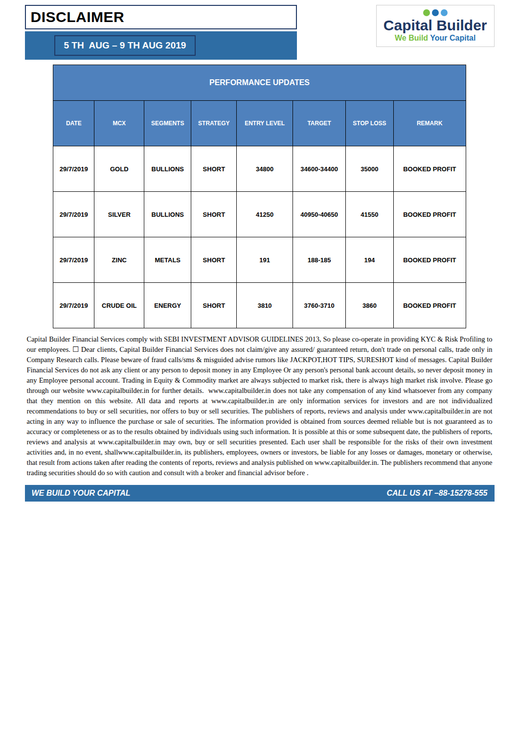DISCLAIMER
5 TH AUG – 9 TH AUG 2019
Capital Builder
We Build Your Capital
| PERFORMANCE UPDATES |
| --- |
| DATE | MCX | SEGMENTS | STRATEGY | ENTRY LEVEL | TARGET | STOP LOSS | REMARK |
| 29/7/2019 | GOLD | BULLIONS | SHORT | 34800 | 34600-34400 | 35000 | BOOKED PROFIT |
| 29/7/2019 | SILVER | BULLIONS | SHORT | 41250 | 40950-40650 | 41550 | BOOKED PROFIT |
| 29/7/2019 | ZINC | METALS | SHORT | 191 | 188-185 | 194 | BOOKED PROFIT |
| 29/7/2019 | CRUDE OIL | ENERGY | SHORT | 3810 | 3760-3710 | 3860 | BOOKED PROFIT |
Capital Builder Financial Services comply with SEBI INVESTMENT ADVISOR GUIDELINES 2013, So please co-operate in providing KYC & Risk Profiling to our employees. ☐ Dear clients, Capital Builder Financial Services does not claim/give any assured/ guaranteed return, don't trade on personal calls, trade only in Company Research calls. Please beware of fraud calls/sms & misguided advise rumors like JACKPOT,HOT TIPS, SURESHOT kind of messages. Capital Builder Financial Services do not ask any client or any person to deposit money in any Employee Or any person's personal bank account details, so never deposit money in any Employee personal account. Trading in Equity & Commodity market are always subjected to market risk, there is always high market risk involve. Please go through our website www.capitalbuilder.in for further details. www.capitalbuilder.in does not take any compensation of any kind whatsoever from any company that they mention on this website. All data and reports at www.capitalbuilder.in are only information services for investors and are not individualized recommendations to buy or sell securities, nor offers to buy or sell securities. The publishers of reports, reviews and analysis under www.capitalbuilder.in are not acting in any way to influence the purchase or sale of securities. The information provided is obtained from sources deemed reliable but is not guaranteed as to accuracy or completeness or as to the results obtained by individuals using such information. It is possible at this or some subsequent date, the publishers of reports, reviews and analysis at www.capitalbuilder.in may own, buy or sell securities presented. Each user shall be responsible for the risks of their own investment activities and, in no event, shallwww.capitalbuilder.in, its publishers, employees, owners or investors, be liable for any losses or damages, monetary or otherwise, that result from actions taken after reading the contents of reports, reviews and analysis published on www.capitalbuilder.in. The publishers recommend that anyone trading securities should do so with caution and consult with a broker and financial advisor before .
WE BUILD YOUR CAPITAL
CALL US AT –88-15278-555